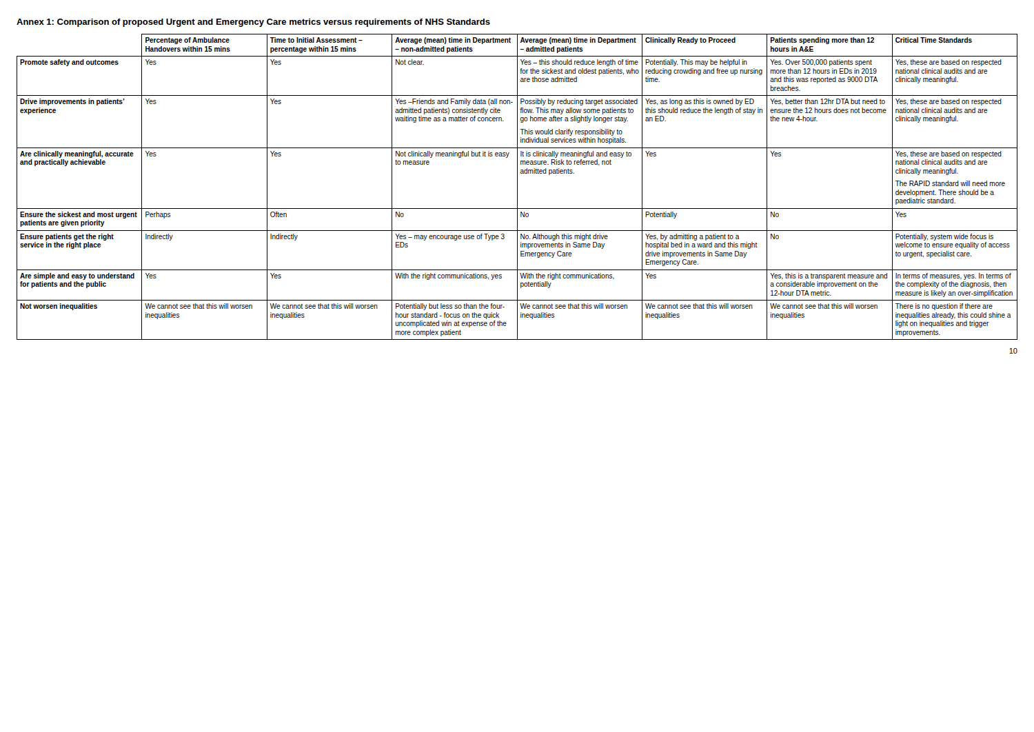Annex 1: Comparison of proposed Urgent and Emergency Care metrics versus requirements of NHS Standards
| | Percentage of Ambulance Handovers within 15 mins | Time to Initial Assessment – percentage within 15 mins | Average (mean) time in Department – non-admitted patients | Average (mean) time in Department – admitted patients | Clinically Ready to Proceed | Patients spending more than 12 hours in A&E | Critical Time Standards |
| --- | --- | --- | --- | --- | --- | --- | --- |
| Promote safety and outcomes | Yes | Yes | Not clear. | Yes – this should reduce length of time for the sickest and oldest patients, who are those admitted | Potentially. This may be helpful in reducing crowding and free up nursing time. | Yes. Over 500,000 patients spent more than 12 hours in EDs in 2019 and this was reported as 9000 DTA breaches. | Yes, these are based on respected national clinical audits and are clinically meaningful. |
| Drive improvements in patients’ experience | Yes | Yes | Yes –Friends and Family data (all non-admitted patients) consistently cite waiting time as a matter of concern. | Possibly by reducing target associated flow. This may allow some patients to go home after a slightly longer stay. This would clarify responsibility to individual services within hospitals. | Yes, as long as this is owned by ED this should reduce the length of stay in an ED. | Yes, better than 12hr DTA but need to ensure the 12 hours does not become the new 4-hour. | Yes, these are based on respected national clinical audits and are clinically meaningful. |
| Are clinically meaningful, accurate and practically achievable | Yes | Yes | Not clinically meaningful but it is easy to measure | It is clinically meaningful and easy to measure. Risk to referred, not admitted patients. | Yes | Yes | Yes, these are based on respected national clinical audits and are clinically meaningful. The RAPID standard will need more development. There should be a paediatric standard. |
| Ensure the sickest and most urgent patients are given priority | Perhaps | Often | No | No | Potentially | No | Yes |
| Ensure patients get the right service in the right place | Indirectly | Indirectly | Yes – may encourage use of Type 3 EDs | No. Although this might drive improvements in Same Day Emergency Care | Yes, by admitting a patient to a hospital bed in a ward and this might drive improvements in Same Day Emergency Care. | No | Potentially, system wide focus is welcome to ensure equality of access to urgent, specialist care. |
| Are simple and easy to understand for patients and the public | Yes | Yes | With the right communications, yes | With the right communications, potentially | Yes | Yes, this is a transparent measure and a considerable improvement on the 12-hour DTA metric. | In terms of measures, yes. In terms of the complexity of the diagnosis, then measure is likely an over-simplification |
| Not worsen inequalities | We cannot see that this will worsen inequalities | We cannot see that this will worsen inequalities | Potentially but less so than the four-hour standard - focus on the quick uncomplicated win at expense of the more complex patient | We cannot see that this will worsen inequalities | We cannot see that this will worsen inequalities | We cannot see that this will worsen inequalities | There is no question if there are inequalities already, this could shine a light on inequalities and trigger improvements. |
10